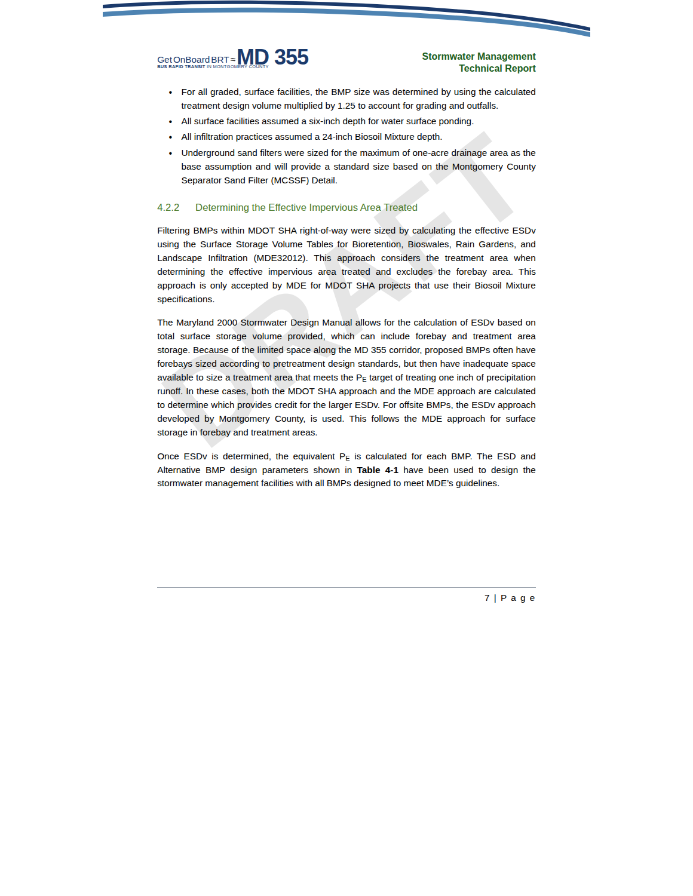Get OnBoard BRT≈ MD 355
BUS RAPID TRANSIT IN MONTGOMERY COUNTY
Stormwater Management
Technical Report
DRAFT
For all graded, surface facilities, the BMP size was determined by using the calculated treatment design volume multiplied by 1.25 to account for grading and outfalls.
All surface facilities assumed a six-inch depth for water surface ponding.
All infiltration practices assumed a 24-inch Biosoil Mixture depth.
Underground sand filters were sized for the maximum of one-acre drainage area as the base assumption and will provide a standard size based on the Montgomery County Separator Sand Filter (MCSSF) Detail.
4.2.2 Determining the Effective Impervious Area Treated
Filtering BMPs within MDOT SHA right-of-way were sized by calculating the effective ESDv using the Surface Storage Volume Tables for Bioretention, Bioswales, Rain Gardens, and Landscape Infiltration (MDE32012). This approach considers the treatment area when determining the effective impervious area treated and excludes the forebay area. This approach is only accepted by MDE for MDOT SHA projects that use their Biosoil Mixture specifications.
The Maryland 2000 Stormwater Design Manual allows for the calculation of ESDv based on total surface storage volume provided, which can include forebay and treatment area storage. Because of the limited space along the MD 355 corridor, proposed BMPs often have forebays sized according to pretreatment design standards, but then have inadequate space available to size a treatment area that meets the PE target of treating one inch of precipitation runoff. In these cases, both the MDOT SHA approach and the MDE approach are calculated to determine which provides credit for the larger ESDv. For offsite BMPs, the ESDv approach developed by Montgomery County, is used. This follows the MDE approach for surface storage in forebay and treatment areas.
Once ESDv is determined, the equivalent PE is calculated for each BMP. The ESD and Alternative BMP design parameters shown in Table 4-1 have been used to design the stormwater management facilities with all BMPs designed to meet MDE’s guidelines.
7 | P a g e